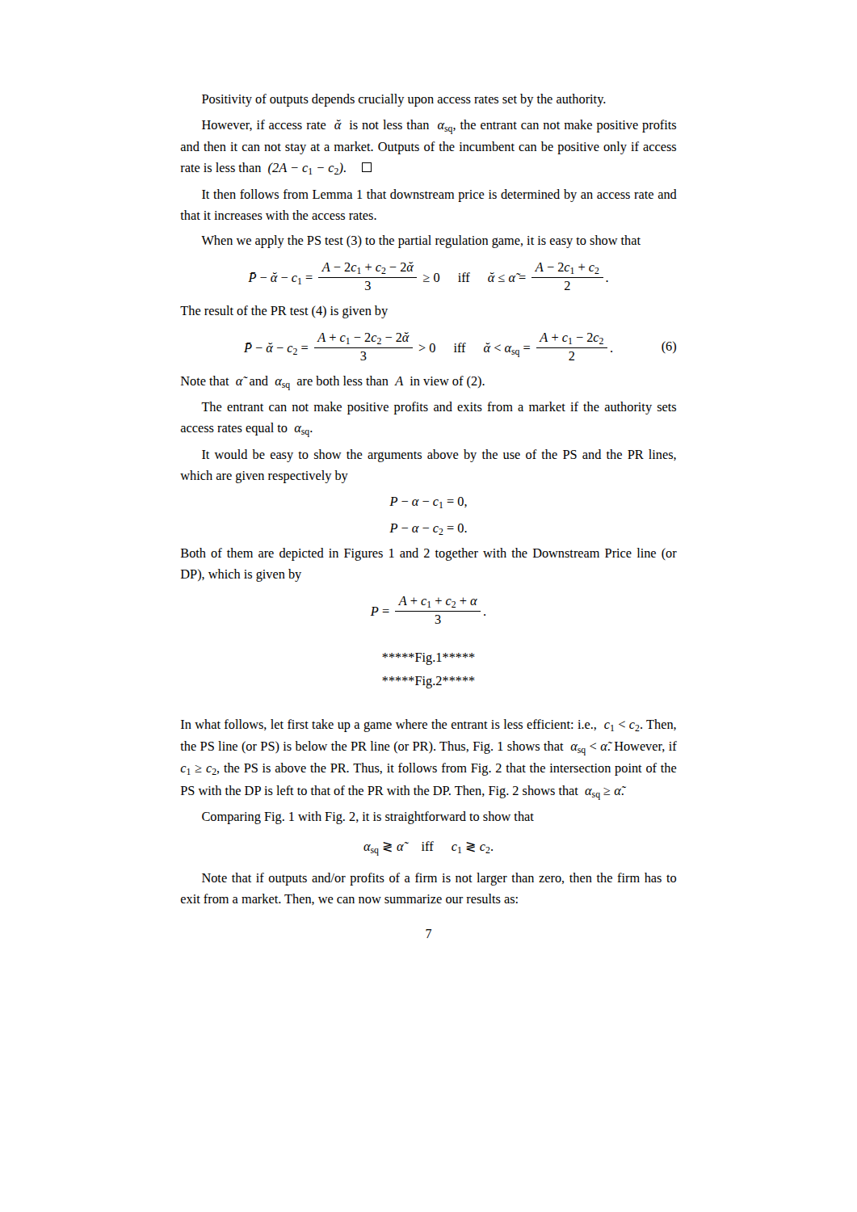Positivity of outputs depends crucially upon access rates set by the authority.
However, if access rate ᾰ is not less than αsq, the entrant can not make positive profits and then it can not stay at a market. Outputs of the incumbent can be positive only if access rate is less than (2A − c1 − c2).
It then follows from Lemma 1 that downstream price is determined by an access rate and that it increases with the access rates.
When we apply the PS test (3) to the partial regulation game, it is easy to show that
P̄ − ᾰ − c1 = A − 2c1 + c2 − 2ᾰ 3 ≥ 0 iff ᾰ ≤ α̃ = A − 2c1 + c22.
The result of the PR test (4) is given by
P̄ − ᾰ − c2 = A + c1 − 2c2 − 2ᾰ 3 > 0 iff ᾰ < αsq = A + c1 − 2c22. (6)
Note that α̃ and αsq are both less than A in view of (2).
The entrant can not make positive profits and exits from a market if the authority sets access rates equal to αsq.
It would be easy to show the arguments above by the use of the PS and the PR lines, which are given respectively by
P − α − c1 = 0,
P − α − c2 = 0.
Both of them are depicted in Figures 1 and 2 together with the Downstream Price line (or DP), which is given by
P = A + c1 + c2 + α 3.
*****Fig.1*****
*****Fig.2*****
In what follows, let first take up a game where the entrant is less efficient: i.e., c1 < c2. Then, the PS line (or PS) is below the PR line (or PR). Thus, Fig. 1 shows that αsq < α̃. However, if c1 ≥ c2, the PS is above the PR. Thus, it follows from Fig. 2 that the intersection point of the PS with the DP is left to that of the PR with the DP. Then, Fig. 2 shows that αsq ≥ α̃.
Comparing Fig. 1 with Fig. 2, it is straightforward to show that
αsq ≷ α̃ iff c1 ≷ c2.
Note that if outputs and/or profits of a firm is not larger than zero, then the firm has to exit from a market. Then, we can now summarize our results as:
7